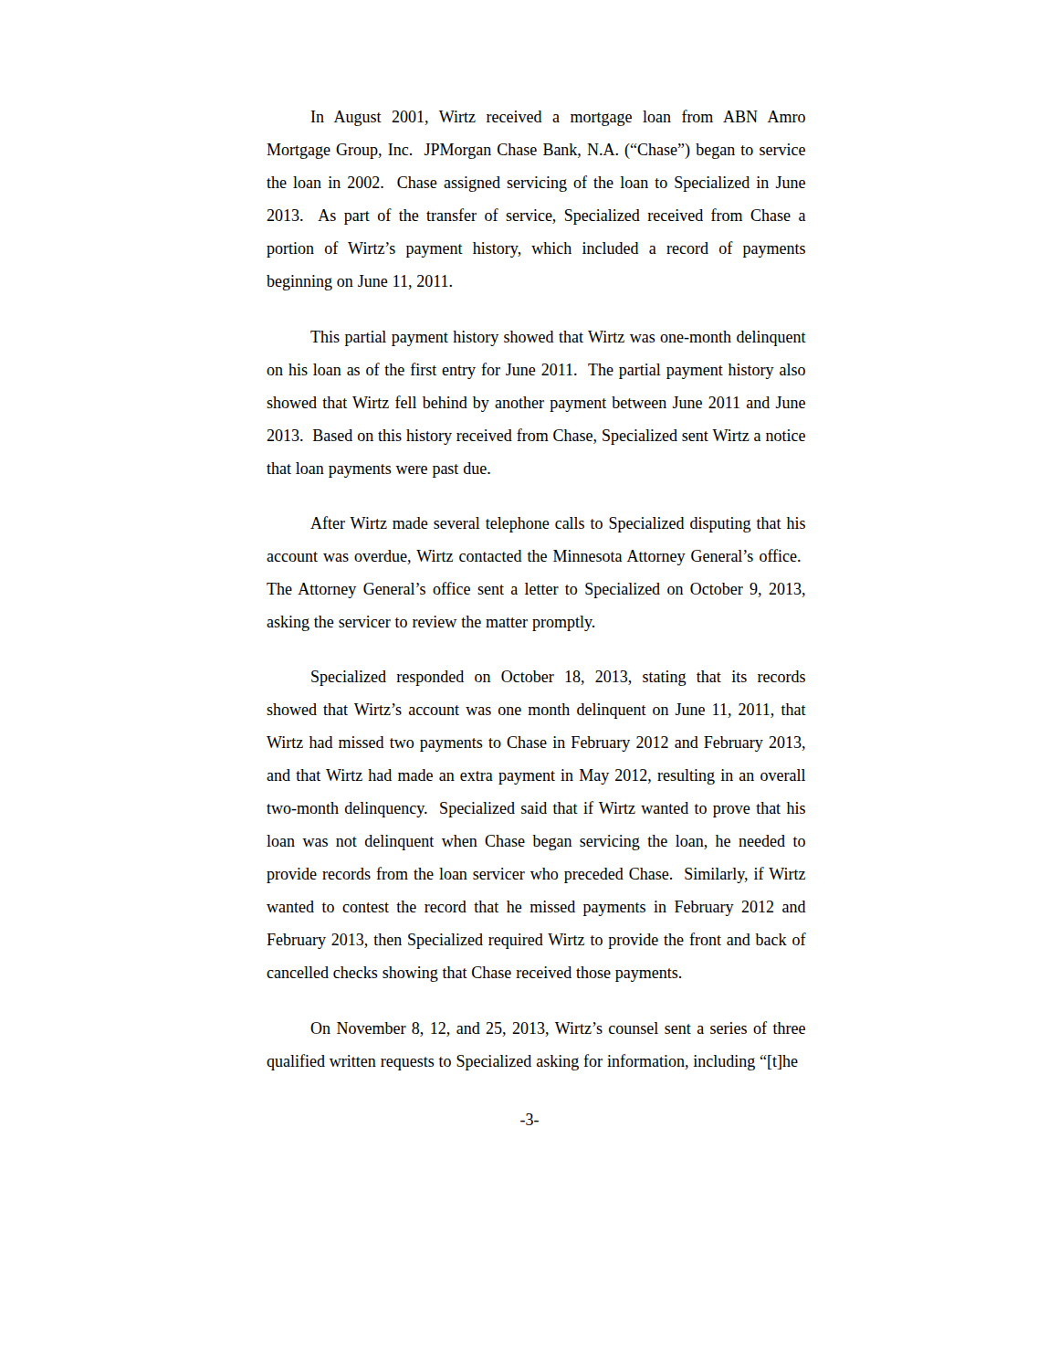In August 2001, Wirtz received a mortgage loan from ABN Amro Mortgage Group, Inc. JPMorgan Chase Bank, N.A. (“Chase”) began to service the loan in 2002. Chase assigned servicing of the loan to Specialized in June 2013. As part of the transfer of service, Specialized received from Chase a portion of Wirtz’s payment history, which included a record of payments beginning on June 11, 2011.
This partial payment history showed that Wirtz was one-month delinquent on his loan as of the first entry for June 2011. The partial payment history also showed that Wirtz fell behind by another payment between June 2011 and June 2013. Based on this history received from Chase, Specialized sent Wirtz a notice that loan payments were past due.
After Wirtz made several telephone calls to Specialized disputing that his account was overdue, Wirtz contacted the Minnesota Attorney General’s office. The Attorney General’s office sent a letter to Specialized on October 9, 2013, asking the servicer to review the matter promptly.
Specialized responded on October 18, 2013, stating that its records showed that Wirtz’s account was one month delinquent on June 11, 2011, that Wirtz had missed two payments to Chase in February 2012 and February 2013, and that Wirtz had made an extra payment in May 2012, resulting in an overall two-month delinquency. Specialized said that if Wirtz wanted to prove that his loan was not delinquent when Chase began servicing the loan, he needed to provide records from the loan servicer who preceded Chase. Similarly, if Wirtz wanted to contest the record that he missed payments in February 2012 and February 2013, then Specialized required Wirtz to provide the front and back of cancelled checks showing that Chase received those payments.
On November 8, 12, and 25, 2013, Wirtz’s counsel sent a series of three qualified written requests to Specialized asking for information, including “[t]he
-3-